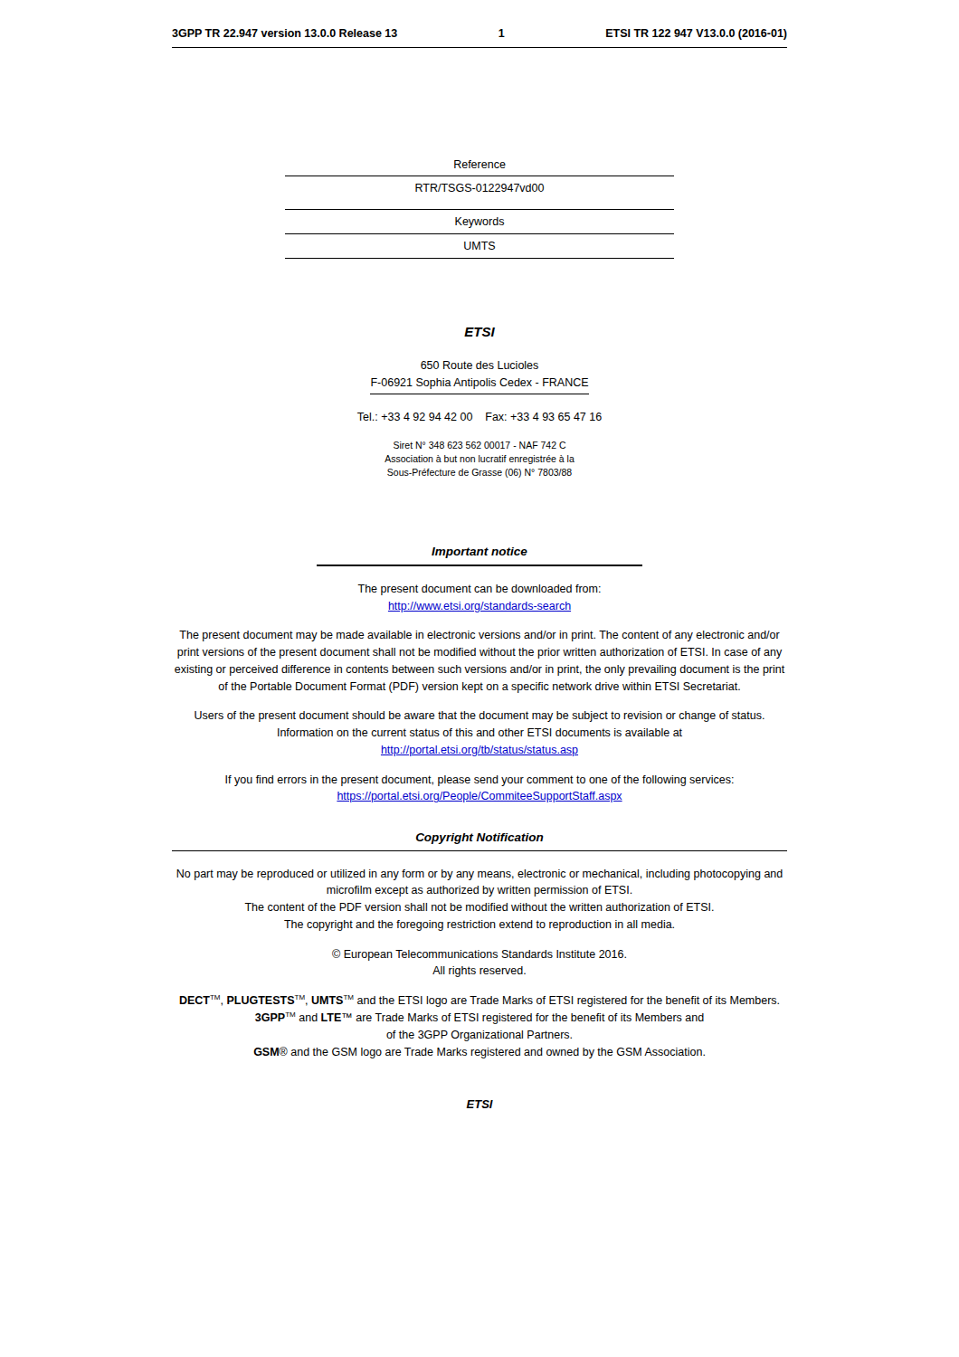3GPP TR 22.947 version 13.0.0 Release 13 1 ETSI TR 122 947 V13.0.0 (2016-01)
Reference
RTR/TSGS-0122947vd00
Keywords
UMTS
ETSI
650 Route des Lucioles
F-06921 Sophia Antipolis Cedex - FRANCE
Tel.: +33 4 92 94 42 00 Fax: +33 4 93 65 47 16
Siret N° 348 623 562 00017 - NAF 742 C
Association à but non lucratif enregistrée à la
Sous-Préfecture de Grasse (06) N° 7803/88
Important notice
The present document can be downloaded from:
http://www.etsi.org/standards-search
The present document may be made available in electronic versions and/or in print. The content of any electronic and/or print versions of the present document shall not be modified without the prior written authorization of ETSI. In case of any existing or perceived difference in contents between such versions and/or in print, the only prevailing document is the print of the Portable Document Format (PDF) version kept on a specific network drive within ETSI Secretariat.
Users of the present document should be aware that the document may be subject to revision or change of status. Information on the current status of this and other ETSI documents is available at
http://portal.etsi.org/tb/status/status.asp
If you find errors in the present document, please send your comment to one of the following services:
https://portal.etsi.org/People/CommiteeSupportStaff.aspx
Copyright Notification
No part may be reproduced or utilized in any form or by any means, electronic or mechanical, including photocopying and microfilm except as authorized by written permission of ETSI.
The content of the PDF version shall not be modified without the written authorization of ETSI.
The copyright and the foregoing restriction extend to reproduction in all media.
© European Telecommunications Standards Institute 2016.
All rights reserved.
DECTTM, PLUGTESTSTM, UMTSTM and the ETSI logo are Trade Marks of ETSI registered for the benefit of its Members.
3GPPTM and LTE™ are Trade Marks of ETSI registered for the benefit of its Members and
of the 3GPP Organizational Partners.
GSM® and the GSM logo are Trade Marks registered and owned by the GSM Association.
ETSI